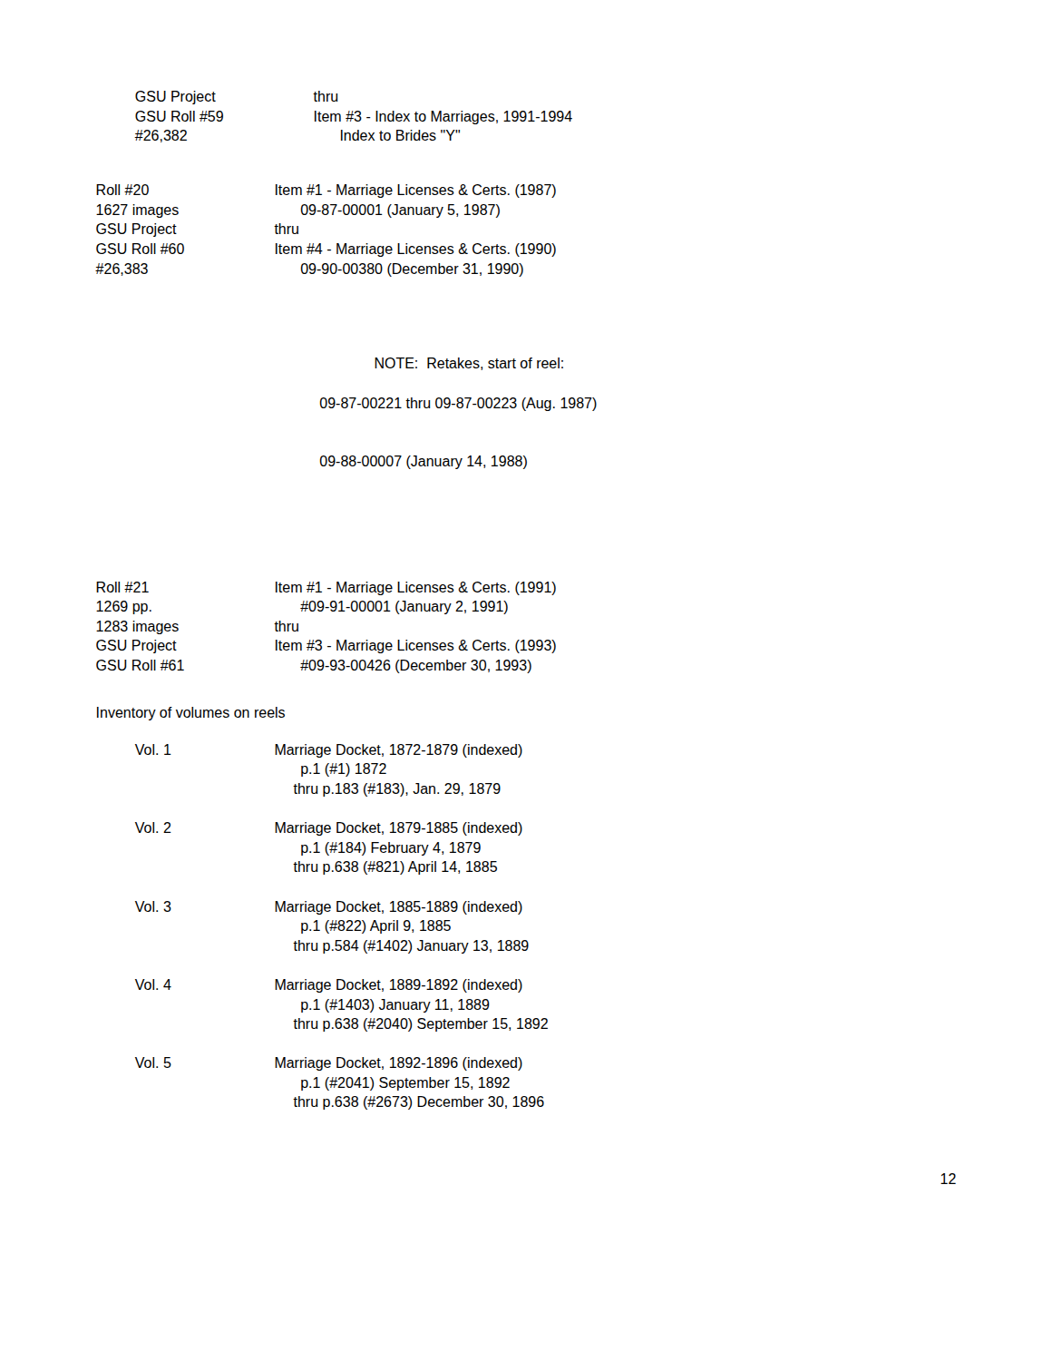| GSU Project | thru |
| GSU Roll #59 | Item #3 - Index to Marriages, 1991-1994 |
| #26,382 | Index to Brides "Y" |
| Roll #20 | Item #1 - Marriage Licenses & Certs. (1987) |
| 1627 images | 09-87-00001 (January 5, 1987) |
| GSU Project | thru |
| GSU Roll #60 | Item #4 - Marriage Licenses & Certs. (1990) |
| #26,383 | 09-90-00380 (December 31, 1990) |
| | NOTE: Retakes, start of reel: 09-87-00221 thru 09-87-00223 (Aug. 1987) 09-88-00007 (January 14, 1988) |
| Roll #21 | Item #1 - Marriage Licenses & Certs. (1991) |
| 1269 pp. | #09-91-00001 (January 2, 1991) |
| 1283 images | thru |
| GSU Project | Item #3 - Marriage Licenses & Certs. (1993) |
| GSU Roll #61 | #09-93-00426 (December 30, 1993) |
Inventory of volumes on reels
| Vol. 1 | Marriage Docket, 1872-1879 (indexed) p.1 (#1) 1872 thru p.183 (#183), Jan. 29, 1879 |
| Vol. 2 | Marriage Docket, 1879-1885 (indexed) p.1 (#184) February 4, 1879 thru p.638 (#821) April 14, 1885 |
| Vol. 3 | Marriage Docket, 1885-1889 (indexed) p.1 (#822) April 9, 1885 thru p.584 (#1402) January 13, 1889 |
| Vol. 4 | Marriage Docket, 1889-1892 (indexed) p.1 (#1403) January 11, 1889 thru p.638 (#2040) September 15, 1892 |
| Vol. 5 | Marriage Docket, 1892-1896 (indexed) p.1 (#2041) September 15, 1892 thru p.638 (#2673) December 30, 1896 |
12